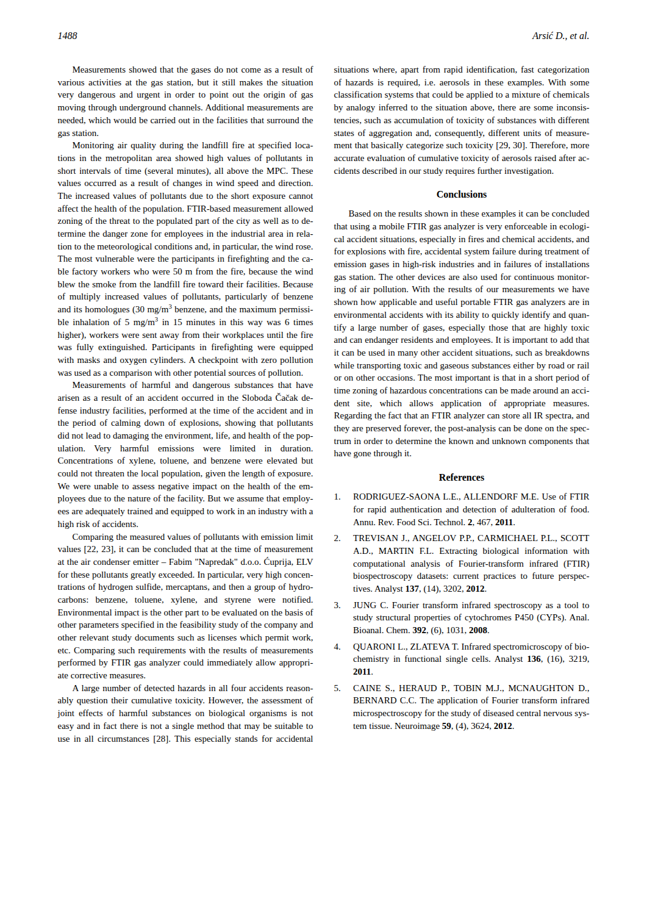1488 Arsić D., et al.
Measurements showed that the gases do not come as a result of various activities at the gas station, but it still makes the situation very dangerous and urgent in order to point out the origin of gas moving through underground channels. Additional measurements are needed, which would be carried out in the facilities that surround the gas station.
Monitoring air quality during the landfill fire at specified locations in the metropolitan area showed high values of pollutants in short intervals of time (several minutes), all above the MPC. These values occurred as a result of changes in wind speed and direction. The increased values of pollutants due to the short exposure cannot affect the health of the population. FTIR-based measurement allowed zoning of the threat to the populated part of the city as well as to determine the danger zone for employees in the industrial area in relation to the meteorological conditions and, in particular, the wind rose. The most vulnerable were the participants in firefighting and the cable factory workers who were 50 m from the fire, because the wind blew the smoke from the landfill fire toward their facilities. Because of multiply increased values of pollutants, particularly of benzene and its homologues (30 mg/m3 benzene, and the maximum permissible inhalation of 5 mg/m3 in 15 minutes in this way was 6 times higher), workers were sent away from their workplaces until the fire was fully extinguished. Participants in firefighting were equipped with masks and oxygen cylinders. A checkpoint with zero pollution was used as a comparison with other potential sources of pollution.
Measurements of harmful and dangerous substances that have arisen as a result of an accident occurred in the Sloboda Čačak defense industry facilities, performed at the time of the accident and in the period of calming down of explosions, showing that pollutants did not lead to damaging the environment, life, and health of the population. Very harmful emissions were limited in duration. Concentrations of xylene, toluene, and benzene were elevated but could not threaten the local population, given the length of exposure. We were unable to assess negative impact on the health of the employees due to the nature of the facility. But we assume that employees are adequately trained and equipped to work in an industry with a high risk of accidents.
Comparing the measured values of pollutants with emission limit values [22, 23], it can be concluded that at the time of measurement at the air condenser emitter – Fabim "Napredak" d.o.o. Ćuprija, ELV for these pollutants greatly exceeded. In particular, very high concentrations of hydrogen sulfide, mercaptans, and then a group of hydrocarbons: benzene, toluene, xylene, and styrene were notified. Environmental impact is the other part to be evaluated on the basis of other parameters specified in the feasibility study of the company and other relevant study documents such as licenses which permit work, etc. Comparing such requirements with the results of measurements performed by FTIR gas analyzer could immediately allow appropriate corrective measures.
A large number of detected hazards in all four accidents reasonably question their cumulative toxicity. However, the assessment of joint effects of harmful substances on biological organisms is not easy and in fact there is not a single method that may be suitable to use in all circumstances [28]. This especially stands for accidental situations where, apart from rapid identification, fast categorization of hazards is required, i.e. aerosols in these examples. With some classification systems that could be applied to a mixture of chemicals by analogy inferred to the situation above, there are some inconsistencies, such as accumulation of toxicity of substances with different states of aggregation and, consequently, different units of measurement that basically categorize such toxicity [29, 30]. Therefore, more accurate evaluation of cumulative toxicity of aerosols raised after accidents described in our study requires further investigation.
Conclusions
Based on the results shown in these examples it can be concluded that using a mobile FTIR gas analyzer is very enforceable in ecological accident situations, especially in fires and chemical accidents, and for explosions with fire, accidental system failure during treatment of emission gases in high-risk industries and in failures of installations gas station. The other devices are also used for continuous monitoring of air pollution. With the results of our measurements we have shown how applicable and useful portable FTIR gas analyzers are in environmental accidents with its ability to quickly identify and quantify a large number of gases, especially those that are highly toxic and can endanger residents and employees. It is important to add that it can be used in many other accident situations, such as breakdowns while transporting toxic and gaseous substances either by road or rail or on other occasions. The most important is that in a short period of time zoning of hazardous concentrations can be made around an accident site, which allows application of appropriate measures. Regarding the fact that an FTIR analyzer can store all IR spectra, and they are preserved forever, the post-analysis can be done on the spectrum in order to determine the known and unknown components that have gone through it.
References
RODRIGUEZ-SAONA L.E., ALLENDORF M.E. Use of FTIR for rapid authentication and detection of adulteration of food. Annu. Rev. Food Sci. Technol. 2, 467, 2011.
TREVISAN J., ANGELOV P.P., CARMICHAEL P.L., SCOTT A.D., MARTIN F.L. Extracting biological information with computational analysis of Fourier-transform infrared (FTIR) biospectroscopy datasets: current practices to future perspectives. Analyst 137, (14), 3202, 2012.
JUNG C. Fourier transform infrared spectroscopy as a tool to study structural properties of cytochromes P450 (CYPs). Anal. Bioanal. Chem. 392, (6), 1031, 2008.
QUARONI L., ZLATEVA T. Infrared spectromicroscopy of biochemistry in functional single cells. Analyst 136, (16), 3219, 2011.
CAINE S., HERAUD P., TOBIN M.J., MCNAUGHTON D., BERNARD C.C. The application of Fourier transform infrared microspectroscopy for the study of diseased central nervous system tissue. Neuroimage 59, (4), 3624, 2012.